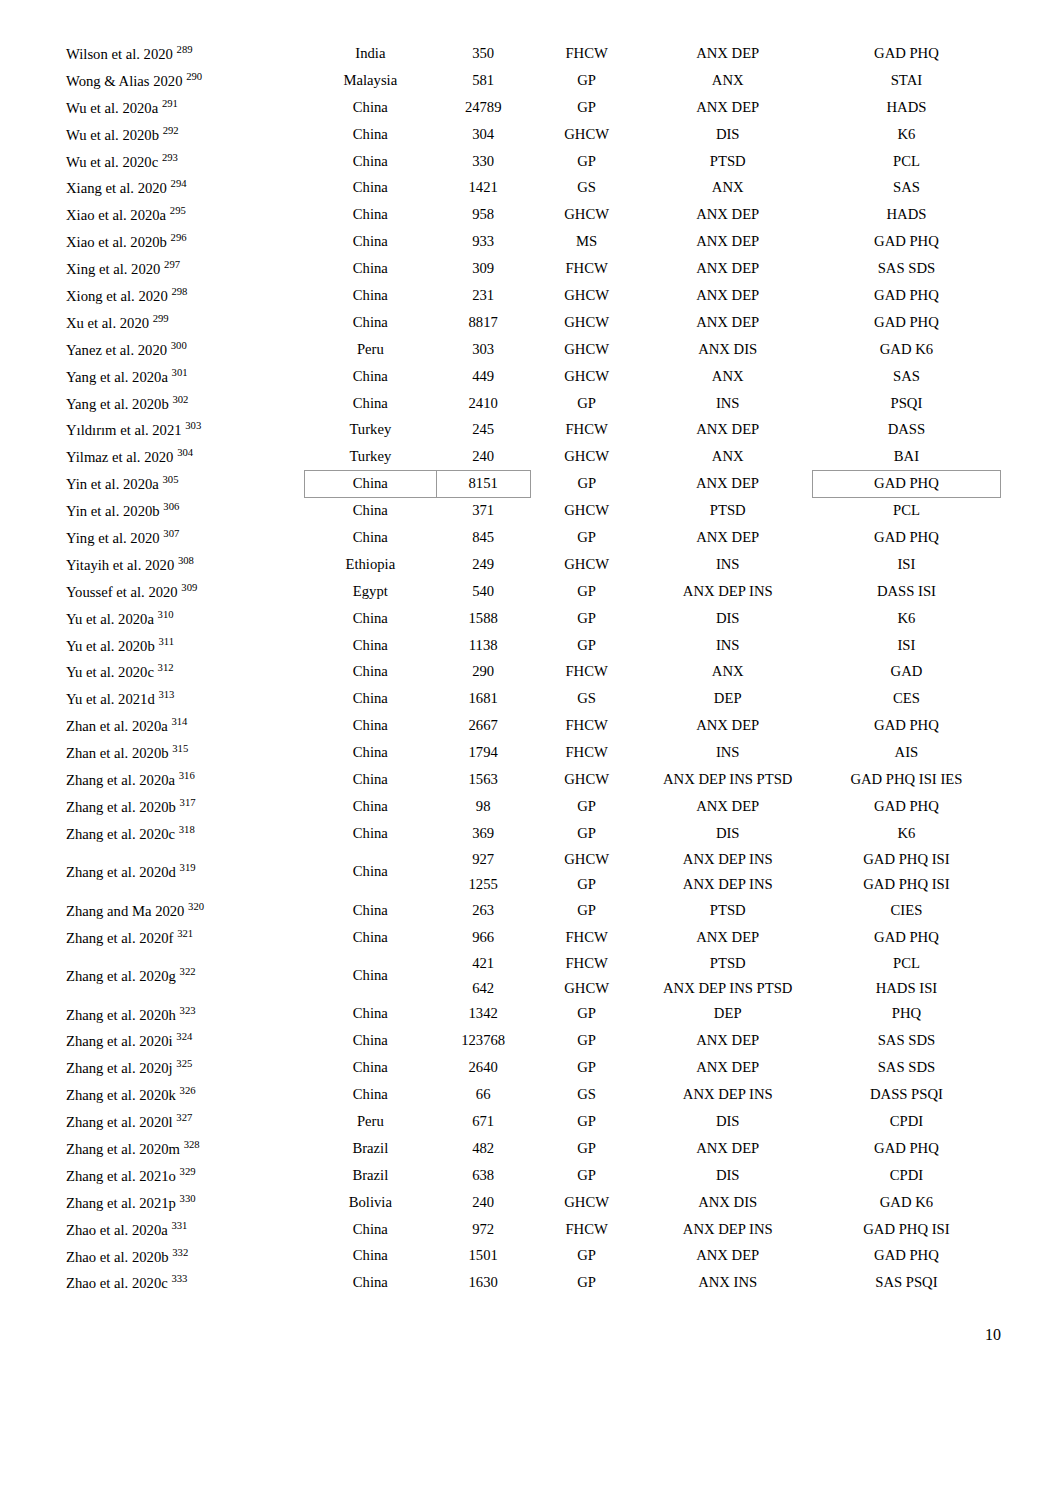| Wilson et al. 2020 289 | India | 350 | FHCW | ANX DEP | GAD PHQ |
| Wong & Alias 2020 290 | Malaysia | 581 | GP | ANX | STAI |
| Wu et al. 2020a 291 | China | 24789 | GP | ANX DEP | HADS |
| Wu et al. 2020b 292 | China | 304 | GHCW | DIS | K6 |
| Wu et al. 2020c 293 | China | 330 | GP | PTSD | PCL |
| Xiang et al. 2020 294 | China | 1421 | GS | ANX | SAS |
| Xiao et al. 2020a 295 | China | 958 | GHCW | ANX DEP | HADS |
| Xiao et al. 2020b 296 | China | 933 | MS | ANX DEP | GAD PHQ |
| Xing et al. 2020 297 | China | 309 | FHCW | ANX DEP | SAS SDS |
| Xiong et al. 2020 298 | China | 231 | GHCW | ANX DEP | GAD PHQ |
| Xu et al. 2020 299 | China | 8817 | GHCW | ANX DEP | GAD PHQ |
| Yanez et al. 2020 300 | Peru | 303 | GHCW | ANX DIS | GAD K6 |
| Yang et al. 2020a 301 | China | 449 | GHCW | ANX | SAS |
| Yang et al. 2020b 302 | China | 2410 | GP | INS | PSQI |
| Yıldırım et al. 2021 303 | Turkey | 245 | FHCW | ANX DEP | DASS |
| Yilmaz et al. 2020 304 | Turkey | 240 | GHCW | ANX | BAI |
| Yin et al. 2020a 305 | China | 8151 | GP | ANX DEP | GAD PHQ |
| Yin et al. 2020b 306 | China | 371 | GHCW | PTSD | PCL |
| Ying et al. 2020 307 | China | 845 | GP | ANX DEP | GAD PHQ |
| Yitayih et al. 2020 308 | Ethiopia | 249 | GHCW | INS | ISI |
| Youssef et al. 2020 309 | Egypt | 540 | GP | ANX DEP INS | DASS ISI |
| Yu et al. 2020a 310 | China | 1588 | GP | DIS | K6 |
| Yu et al. 2020b 311 | China | 1138 | GP | INS | ISI |
| Yu et al. 2020c 312 | China | 290 | FHCW | ANX | GAD |
| Yu et al. 2021d 313 | China | 1681 | GS | DEP | CES |
| Zhan et al. 2020a 314 | China | 2667 | FHCW | ANX DEP | GAD PHQ |
| Zhan et al. 2020b 315 | China | 1794 | FHCW | INS | AIS |
| Zhang et al. 2020a 316 | China | 1563 | GHCW | ANX DEP INS PTSD | GAD PHQ ISI IES |
| Zhang et al. 2020b 317 | China | 98 | GP | ANX DEP | GAD PHQ |
| Zhang et al. 2020c 318 | China | 369 | GP | DIS | K6 |
| Zhang et al. 2020d 319 | China | 927 | GHCW | ANX DEP INS | GAD PHQ ISI |
| 1255 | GP | ANX DEP INS | GAD PHQ ISI |
| Zhang and Ma 2020 320 | China | 263 | GP | PTSD | CIES |
| Zhang et al. 2020f 321 | China | 966 | FHCW | ANX DEP | GAD PHQ |
| Zhang et al. 2020g 322 | China | 421 | FHCW | PTSD | PCL |
| 642 | GHCW | ANX DEP INS PTSD | HADS ISI |
| Zhang et al. 2020h 323 | China | 1342 | GP | DEP | PHQ |
| Zhang et al. 2020i 324 | China | 123768 | GP | ANX DEP | SAS SDS |
| Zhang et al. 2020j 325 | China | 2640 | GP | ANX DEP | SAS SDS |
| Zhang et al. 2020k 326 | China | 66 | GS | ANX DEP INS | DASS PSQI |
| Zhang et al. 2020l 327 | Peru | 671 | GP | DIS | CPDI |
| Zhang et al. 2020m 328 | Brazil | 482 | GP | ANX DEP | GAD PHQ |
| Zhang et al. 2021o 329 | Brazil | 638 | GP | DIS | CPDI |
| Zhang et al. 2021p 330 | Bolivia | 240 | GHCW | ANX DIS | GAD K6 |
| Zhao et al. 2020a 331 | China | 972 | FHCW | ANX DEP INS | GAD PHQ ISI |
| Zhao et al. 2020b 332 | China | 1501 | GP | ANX DEP | GAD PHQ |
| Zhao et al. 2020c 333 | China | 1630 | GP | ANX INS | SAS PSQI |
10